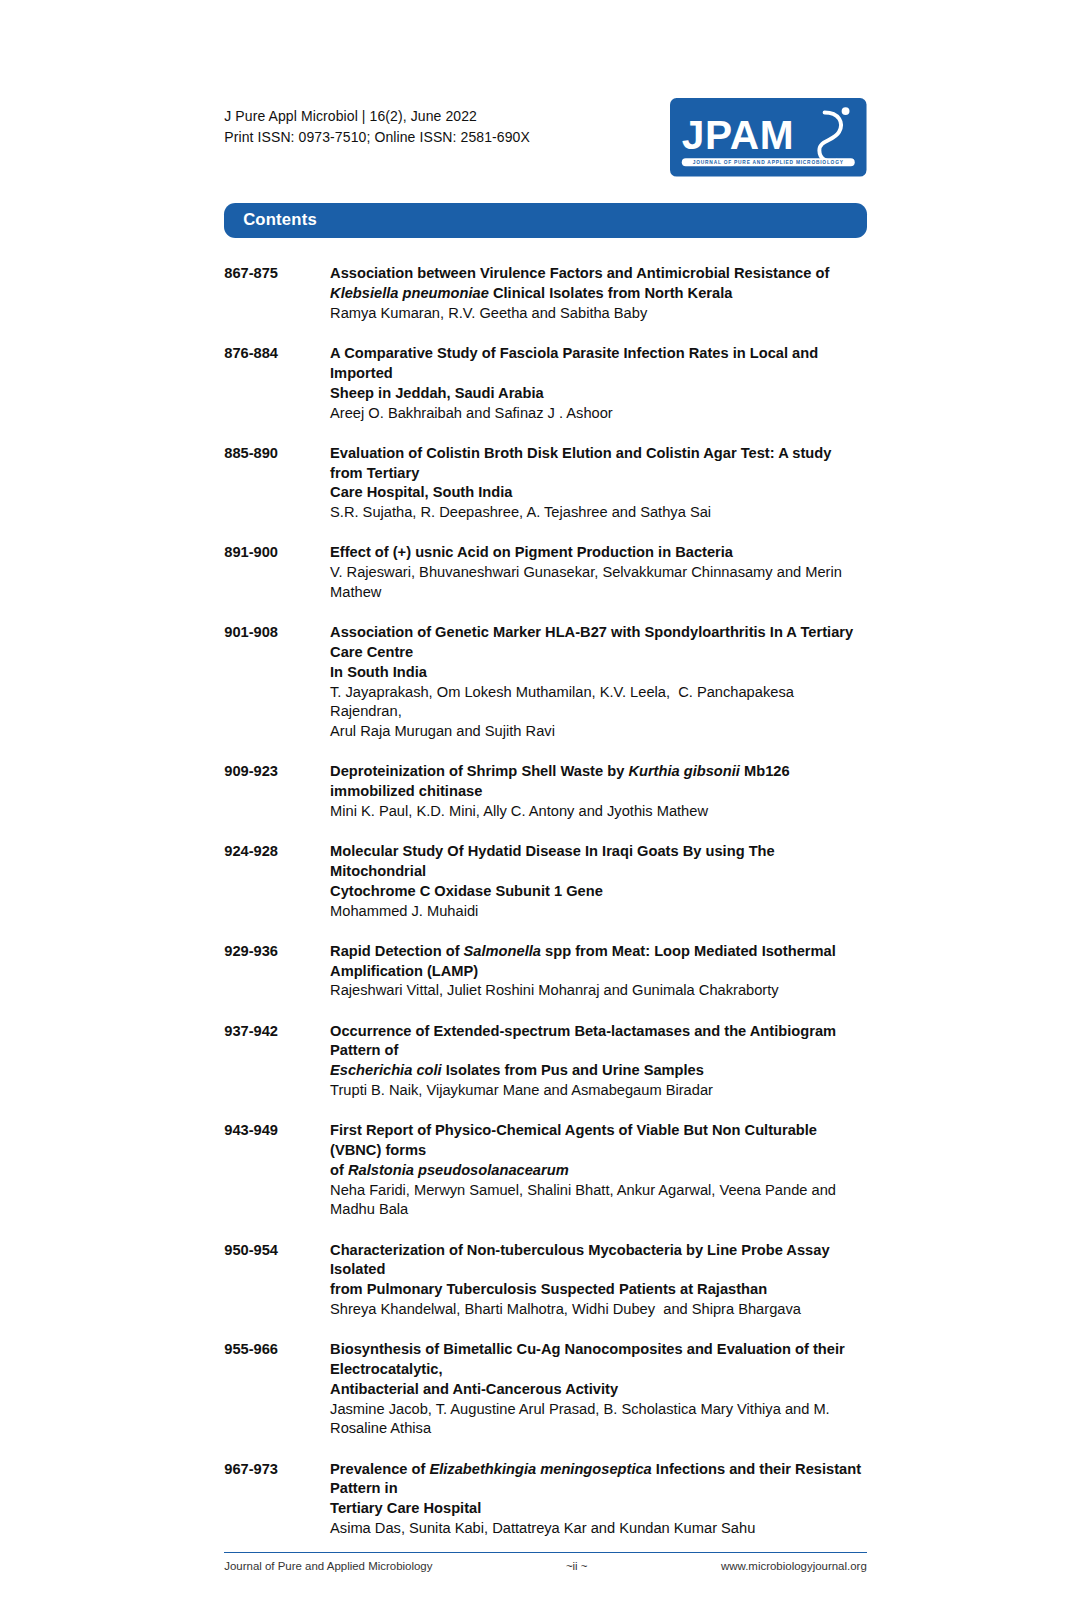J Pure Appl Microbiol | 16(2), June 2022
Print ISSN: 0973-7510; Online ISSN: 2581-690X
JPAM JOURNAL OF PURE AND APPLIED MICROBIOLOGY
Contents
867-875
Association between Virulence Factors and Antimicrobial Resistance of
Klebsiella pneumoniae Clinical Isolates from North Kerala
Ramya Kumaran, R.V. Geetha and Sabitha Baby
876-884
A Comparative Study of Fasciola Parasite Infection Rates in Local and Imported
Sheep in Jeddah, Saudi Arabia
Areej O. Bakhraibah and Safinaz J . Ashoor
885-890
Evaluation of Colistin Broth Disk Elution and Colistin Agar Test: A study from Tertiary
Care Hospital, South India
S.R. Sujatha, R. Deepashree, A. Tejashree and Sathya Sai
891-900
Effect of (+) usnic Acid on Pigment Production in Bacteria
V. Rajeswari, Bhuvaneshwari Gunasekar, Selvakkumar Chinnasamy and Merin Mathew
901-908
Association of Genetic Marker HLA-B27 with Spondyloarthritis In A Tertiary Care Centre
In South India
T. Jayaprakash, Om Lokesh Muthamilan, K.V. Leela, C. Panchapakesa Rajendran,
Arul Raja Murugan and Sujith Ravi
909-923
Deproteinization of Shrimp Shell Waste by Kurthia gibsonii Mb126 immobilized chitinase
Mini K. Paul, K.D. Mini, Ally C. Antony and Jyothis Mathew
924-928
Molecular Study Of Hydatid Disease In Iraqi Goats By using The Mitochondrial
Cytochrome C Oxidase Subunit 1 Gene
Mohammed J. Muhaidi
929-936
Rapid Detection of Salmonella spp from Meat: Loop Mediated Isothermal
Amplification (LAMP)
Rajeshwari Vittal, Juliet Roshini Mohanraj and Gunimala Chakraborty
937-942
Occurrence of Extended-spectrum Beta-lactamases and the Antibiogram Pattern of
Escherichia coli Isolates from Pus and Urine Samples
Trupti B. Naik, Vijaykumar Mane and Asmabegaum Biradar
943-949
First Report of Physico-Chemical Agents of Viable But Non Culturable (VBNC) forms
of Ralstonia pseudosolanacearum
Neha Faridi, Merwyn Samuel, Shalini Bhatt, Ankur Agarwal, Veena Pande and Madhu Bala
950-954
Characterization of Non-tuberculous Mycobacteria by Line Probe Assay Isolated
from Pulmonary Tuberculosis Suspected Patients at Rajasthan
Shreya Khandelwal, Bharti Malhotra, Widhi Dubey and Shipra Bhargava
955-966
Biosynthesis of Bimetallic Cu-Ag Nanocomposites and Evaluation of their Electrocatalytic,
Antibacterial and Anti-Cancerous Activity
Jasmine Jacob, T. Augustine Arul Prasad, B. Scholastica Mary Vithiya and M. Rosaline Athisa
967-973
Prevalence of Elizabethkingia meningoseptica Infections and their Resistant Pattern in
Tertiary Care Hospital
Asima Das, Sunita Kabi, Dattatreya Kar and Kundan Kumar Sahu
Journal of Pure and Applied Microbiology
~ii ~
www.microbiologyjournal.org